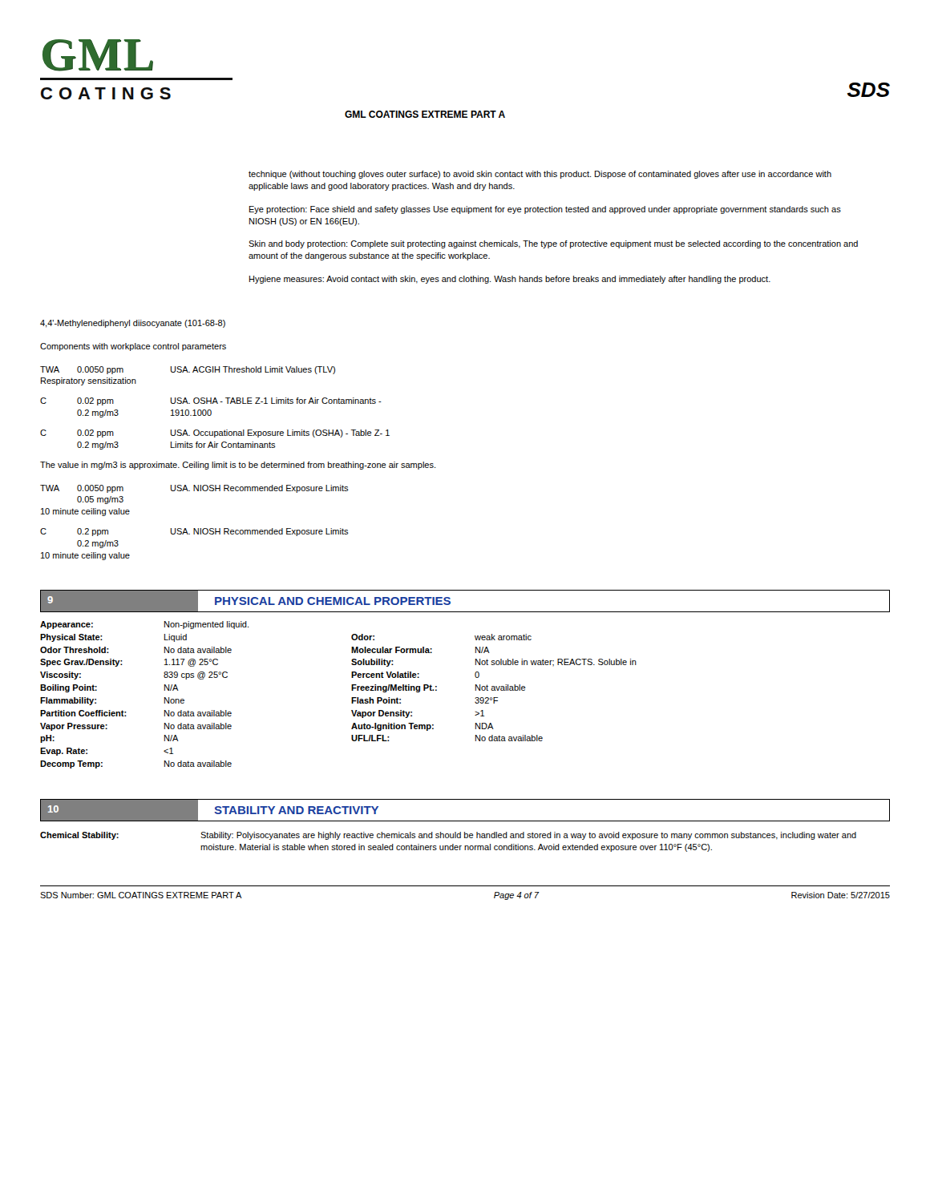GML
COATINGS
SDS
GML COATINGS EXTREME PART A
technique (without touching gloves outer surface) to avoid skin contact with this product. Dispose of contaminated gloves after use in accordance with applicable laws and good laboratory practices. Wash and dry hands.
Eye protection: Face shield and safety glasses Use equipment for eye protection tested and approved under appropriate government standards such as NIOSH (US) or EN 166(EU).
Skin and body protection: Complete suit protecting against chemicals, The type of protective equipment must be selected according to the concentration and amount of the dangerous substance at the specific workplace.
Hygiene measures: Avoid contact with skin, eyes and clothing. Wash hands before breaks and immediately after handling the product.
4,4'-Methylenediphenyl diisocyanate (101-68-8)
Components with workplace control parameters
| TWA | 0.0050 ppm | USA. ACGIH Threshold Limit Values (TLV) |
| Respiratory sensitization |
| C | 0.02 ppm | USA. OSHA - TABLE Z-1 Limits for Air Contaminants - |
| | 0.2 mg/m3 | 1910.1000 |
| C | 0.02 ppm | USA. Occupational Exposure Limits (OSHA) - Table Z- 1 |
| | 0.2 mg/m3 | Limits for Air Contaminants |
The value in mg/m3 is approximate. Ceiling limit is to be determined from breathing-zone air samples.
| TWA | 0.0050 ppm | USA. NIOSH Recommended Exposure Limits |
| | 0.05 mg/m3 | |
| 10 minute ceiling value |
| C | 0.2 ppm | USA. NIOSH Recommended Exposure Limits |
| | 0.2 mg/m3 | |
| 10 minute ceiling value |
9
PHYSICAL AND CHEMICAL PROPERTIES
| Appearance: | Non-pigmented liquid. | | |
| Physical State: | Liquid | Odor: | weak aromatic |
| Odor Threshold: | No data available | Molecular Formula: | N/A |
| Spec Grav./Density: | 1.117 @ 25°C | Solubility: | Not soluble in water; REACTS. Soluble in |
| Viscosity: | 839 cps @ 25°C | Percent Volatile: | 0 |
| Boiling Point: | N/A | Freezing/Melting Pt.: | Not available |
| Flammability: | None | Flash Point: | 392°F |
| Partition Coefficient: | No data available | Vapor Density: | >1 |
| Vapor Pressure: | No data available | Auto-Ignition Temp: | NDA |
| pH: | N/A | UFL/LFL: | No data available |
| Evap. Rate: | <1 | | |
| Decomp Temp: | No data available | | |
10
STABILITY AND REACTIVITY
Chemical Stability:
Stability: Polyisocyanates are highly reactive chemicals and should be handled and stored in a way to avoid exposure to many common substances, including water and moisture. Material is stable when stored in sealed containers under normal conditions. Avoid extended exposure over 110°F (45°C).
SDS Number: GML COATINGS EXTREME PART A
Page 4 of 7
Revision Date: 5/27/2015